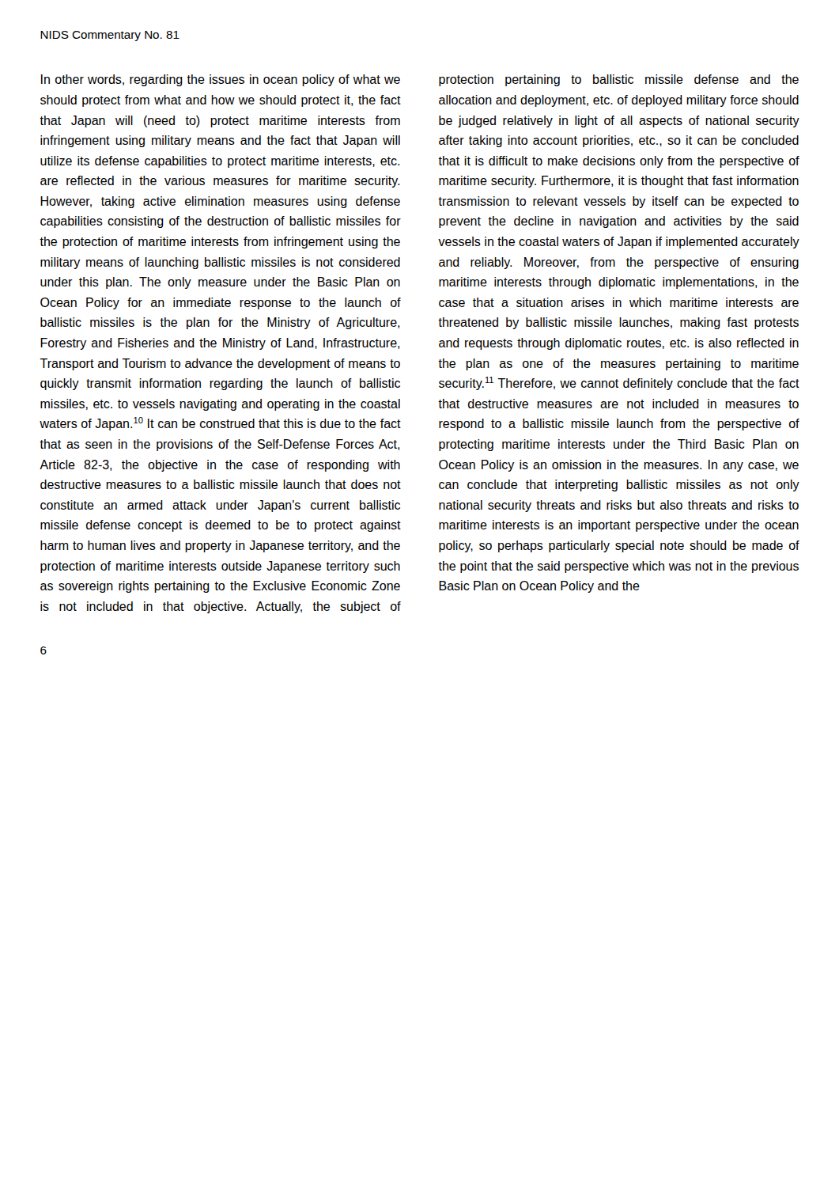NIDS Commentary No. 81
In other words, regarding the issues in ocean policy of what we should protect from what and how we should protect it, the fact that Japan will (need to) protect maritime interests from infringement using military means and the fact that Japan will utilize its defense capabilities to protect maritime interests, etc. are reflected in the various measures for maritime security. However, taking active elimination measures using defense capabilities consisting of the destruction of ballistic missiles for the protection of maritime interests from infringement using the military means of launching ballistic missiles is not considered under this plan. The only measure under the Basic Plan on Ocean Policy for an immediate response to the launch of ballistic missiles is the plan for the Ministry of Agriculture, Forestry and Fisheries and the Ministry of Land, Infrastructure, Transport and Tourism to advance the development of means to quickly transmit information regarding the launch of ballistic missiles, etc. to vessels navigating and operating in the coastal waters of Japan.10 It can be construed that this is due to the fact that as seen in the provisions of the Self-Defense Forces Act, Article 82-3, the objective in the case of responding with destructive measures to a ballistic missile launch that does not constitute an armed attack under Japan's current ballistic missile defense concept is deemed to be to protect against harm to human lives and property in Japanese territory, and the protection of maritime interests outside Japanese territory such as sovereign rights pertaining to the Exclusive Economic Zone is not included in that objective. Actually, the subject of protection pertaining to ballistic missile defense and the allocation and deployment, etc. of deployed military force should be judged relatively in light of all aspects of national security after taking into account priorities, etc., so it can be concluded that it is difficult to make decisions only from the perspective of maritime security. Furthermore, it is thought that fast information transmission to relevant vessels by itself can be expected to prevent the decline in navigation and activities by the said vessels in the coastal waters of Japan if implemented accurately and reliably. Moreover, from the perspective of ensuring maritime interests through diplomatic implementations, in the case that a situation arises in which maritime interests are threatened by ballistic missile launches, making fast protests and requests through diplomatic routes, etc. is also reflected in the plan as one of the measures pertaining to maritime security.11 Therefore, we cannot definitely conclude that the fact that destructive measures are not included in measures to respond to a ballistic missile launch from the perspective of protecting maritime interests under the Third Basic Plan on Ocean Policy is an omission in the measures. In any case, we can conclude that interpreting ballistic missiles as not only national security threats and risks but also threats and risks to maritime interests is an important perspective under the ocean policy, so perhaps particularly special note should be made of the point that the said perspective which was not in the previous Basic Plan on Ocean Policy and the
6